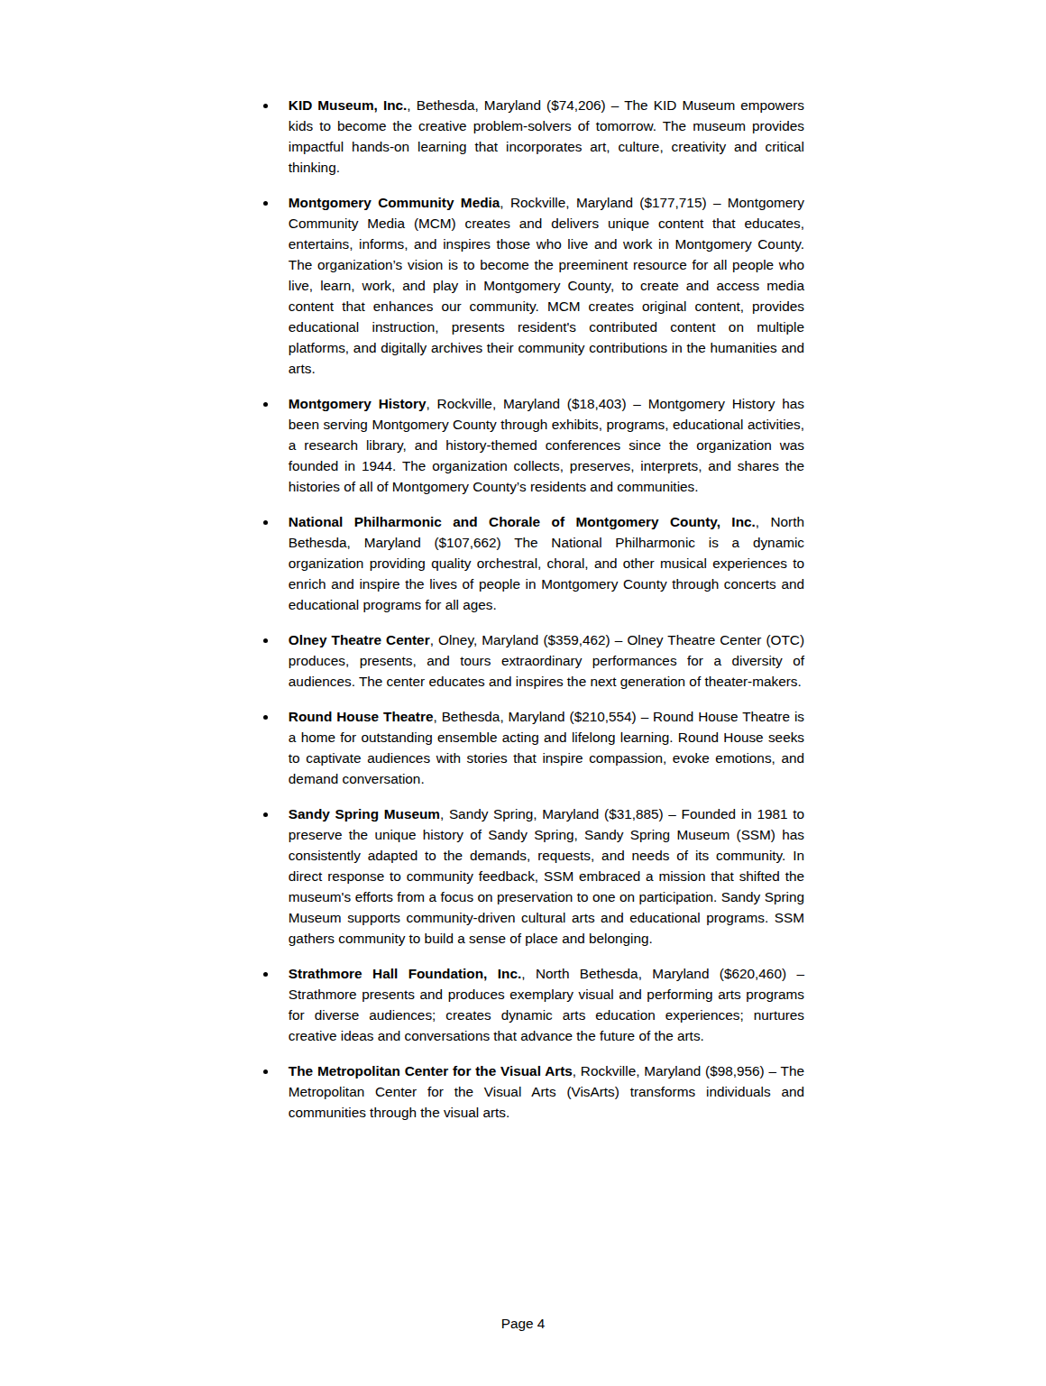KID Museum, Inc., Bethesda, Maryland ($74,206) – The KID Museum empowers kids to become the creative problem-solvers of tomorrow. The museum provides impactful hands-on learning that incorporates art, culture, creativity and critical thinking.
Montgomery Community Media, Rockville, Maryland ($177,715) – Montgomery Community Media (MCM) creates and delivers unique content that educates, entertains, informs, and inspires those who live and work in Montgomery County. The organization’s vision is to become the preeminent resource for all people who live, learn, work, and play in Montgomery County, to create and access media content that enhances our community. MCM creates original content, provides educational instruction, presents resident's contributed content on multiple platforms, and digitally archives their community contributions in the humanities and arts.
Montgomery History, Rockville, Maryland ($18,403) – Montgomery History has been serving Montgomery County through exhibits, programs, educational activities, a research library, and history-themed conferences since the organization was founded in 1944. The organization collects, preserves, interprets, and shares the histories of all of Montgomery County’s residents and communities.
National Philharmonic and Chorale of Montgomery County, Inc., North Bethesda, Maryland ($107,662) The National Philharmonic is a dynamic organization providing quality orchestral, choral, and other musical experiences to enrich and inspire the lives of people in Montgomery County through concerts and educational programs for all ages.
Olney Theatre Center, Olney, Maryland ($359,462) – Olney Theatre Center (OTC) produces, presents, and tours extraordinary performances for a diversity of audiences. The center educates and inspires the next generation of theater-makers.
Round House Theatre, Bethesda, Maryland ($210,554) – Round House Theatre is a home for outstanding ensemble acting and lifelong learning. Round House seeks to captivate audiences with stories that inspire compassion, evoke emotions, and demand conversation.
Sandy Spring Museum, Sandy Spring, Maryland ($31,885) – Founded in 1981 to preserve the unique history of Sandy Spring, Sandy Spring Museum (SSM) has consistently adapted to the demands, requests, and needs of its community. In direct response to community feedback, SSM embraced a mission that shifted the museum's efforts from a focus on preservation to one on participation. Sandy Spring Museum supports community-driven cultural arts and educational programs. SSM gathers community to build a sense of place and belonging.
Strathmore Hall Foundation, Inc., North Bethesda, Maryland ($620,460) – Strathmore presents and produces exemplary visual and performing arts programs for diverse audiences; creates dynamic arts education experiences; nurtures creative ideas and conversations that advance the future of the arts.
The Metropolitan Center for the Visual Arts, Rockville, Maryland ($98,956) – The Metropolitan Center for the Visual Arts (VisArts) transforms individuals and communities through the visual arts.
Page 4